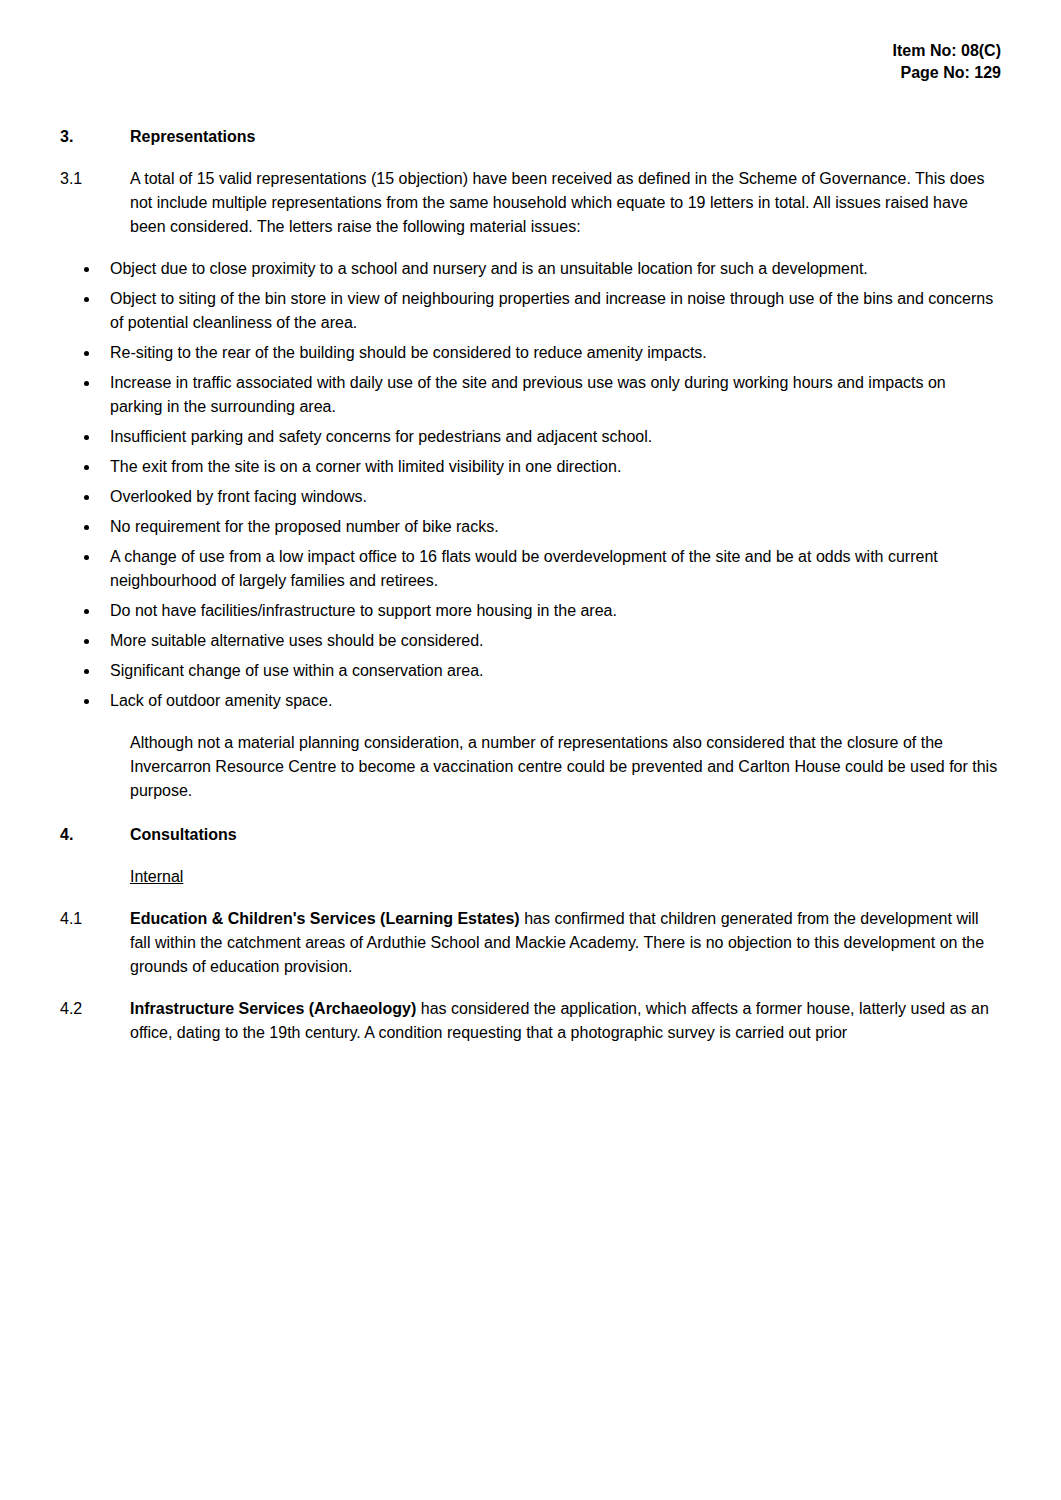Item No: 08(C)
Page No: 129
3.
Representations
3.1 A total of 15 valid representations (15 objection) have been received as defined in the Scheme of Governance. This does not include multiple representations from the same household which equate to 19 letters in total. All issues raised have been considered. The letters raise the following material issues:
Object due to close proximity to a school and nursery and is an unsuitable location for such a development.
Object to siting of the bin store in view of neighbouring properties and increase in noise through use of the bins and concerns of potential cleanliness of the area.
Re-siting to the rear of the building should be considered to reduce amenity impacts.
Increase in traffic associated with daily use of the site and previous use was only during working hours and impacts on parking in the surrounding area.
Insufficient parking and safety concerns for pedestrians and adjacent school.
The exit from the site is on a corner with limited visibility in one direction.
Overlooked by front facing windows.
No requirement for the proposed number of bike racks.
A change of use from a low impact office to 16 flats would be overdevelopment of the site and be at odds with current neighbourhood of largely families and retirees.
Do not have facilities/infrastructure to support more housing in the area.
More suitable alternative uses should be considered.
Significant change of use within a conservation area.
Lack of outdoor amenity space.
Although not a material planning consideration, a number of representations also considered that the closure of the Invercarron Resource Centre to become a vaccination centre could be prevented and Carlton House could be used for this purpose.
4.
Consultations
Internal
4.1 Education & Children's Services (Learning Estates) has confirmed that children generated from the development will fall within the catchment areas of Arduthie School and Mackie Academy. There is no objection to this development on the grounds of education provision.
4.2 Infrastructure Services (Archaeology) has considered the application, which affects a former house, latterly used as an office, dating to the 19th century. A condition requesting that a photographic survey is carried out prior